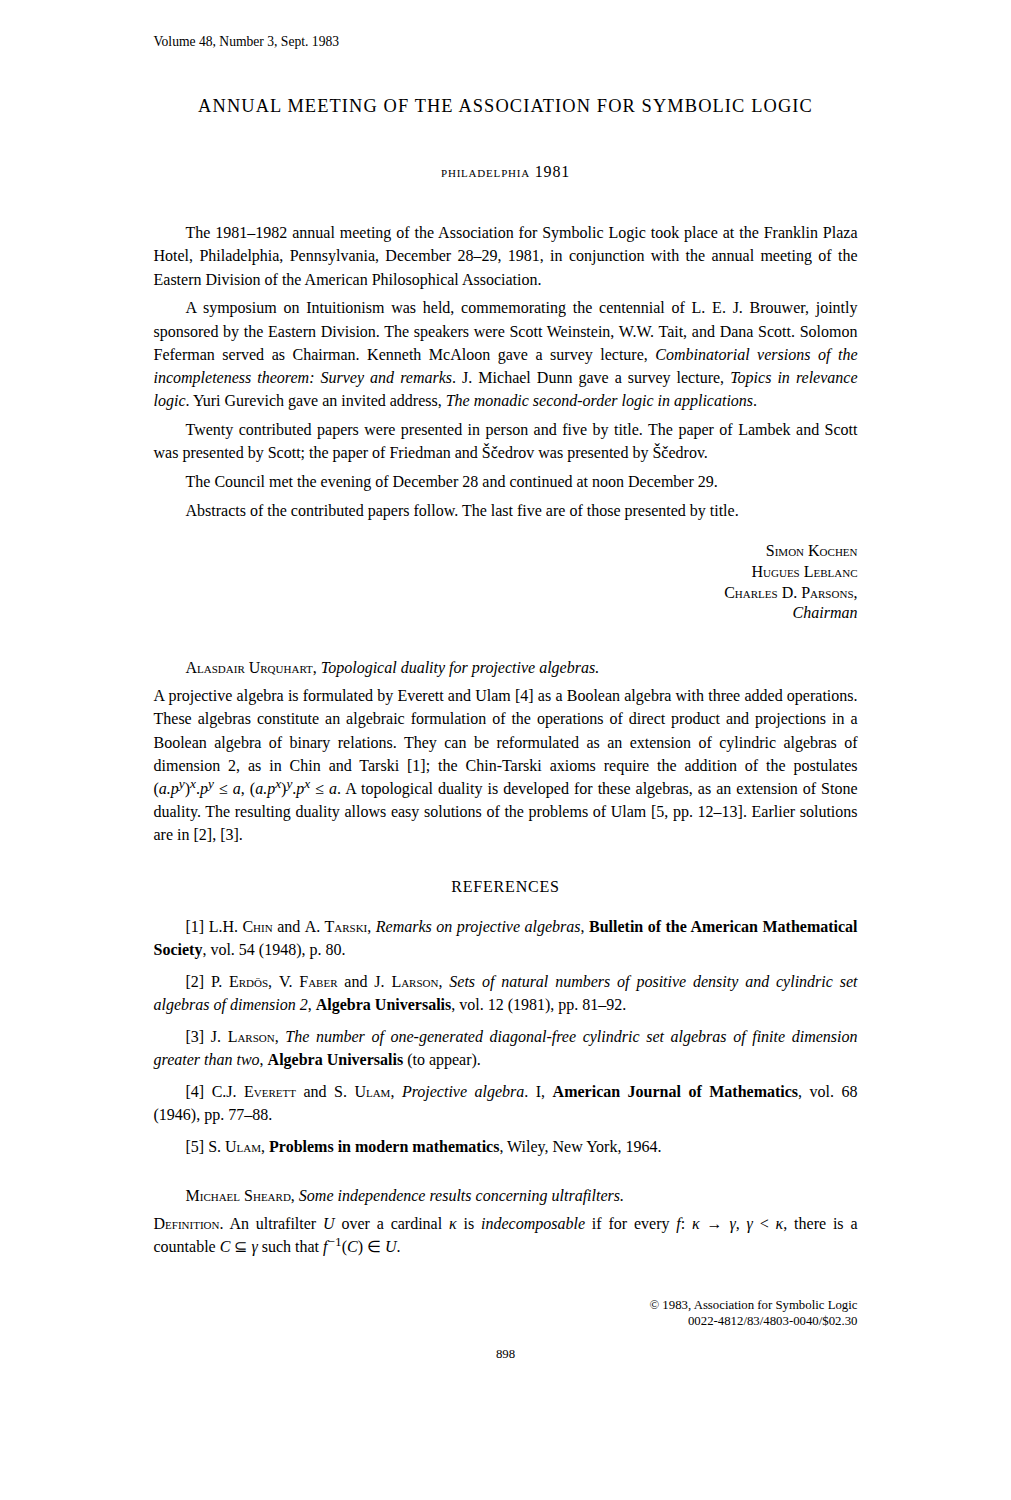Volume 48, Number 3, Sept. 1983
Annual Meeting of the Association for Symbolic Logic
Philadelphia 1981
The 1981–1982 annual meeting of the Association for Symbolic Logic took place at the Franklin Plaza Hotel, Philadelphia, Pennsylvania, December 28–29, 1981, in conjunction with the annual meeting of the Eastern Division of the American Philosophical Association.
A symposium on Intuitionism was held, commemorating the centennial of L. E. J. Brouwer, jointly sponsored by the Eastern Division. The speakers were Scott Weinstein, W.W. Tait, and Dana Scott. Solomon Feferman served as Chairman. Kenneth McAloon gave a survey lecture, Combinatorial versions of the incompleteness theorem: Survey and remarks. J. Michael Dunn gave a survey lecture, Topics in relevance logic. Yuri Gurevich gave an invited address, The monadic second-order logic in applications.
Twenty contributed papers were presented in person and five by title. The paper of Lambek and Scott was presented by Scott; the paper of Friedman and Ščedrov was presented by Ščedrov.
The Council met the evening of December 28 and continued at noon December 29.
Abstracts of the contributed papers follow. The last five are of those presented by title.
Simon Kochen Hugues Leblanc Charles D. Parsons, Chairman
Alasdair Urquhart, Topological duality for projective algebras.
A projective algebra is formulated by Everett and Ulam [4] as a Boolean algebra with three added operations. These algebras constitute an algebraic formulation of the operations of direct product and projections in a Boolean algebra of binary relations. They can be reformulated as an extension of cylindric algebras of dimension 2, as in Chin and Tarski [1]; the Chin-Tarski axioms require the addition of the postulates (a.py)x.py ≤ a, (a.px)y.px ≤ a. A topological duality is developed for these algebras, as an extension of Stone duality. The resulting duality allows easy solutions of the problems of Ulam [5, pp. 12–13]. Earlier solutions are in [2], [3].
References
[1] L.H. Chin and A. Tarski, Remarks on projective algebras, Bulletin of the American Mathematical Society, vol. 54 (1948), p. 80.
[2] P. Erdös, V. Faber and J. Larson, Sets of natural numbers of positive density and cylindric set algebras of dimension 2, Algebra Universalis, vol. 12 (1981), pp. 81–92.
[3] J. Larson, The number of one-generated diagonal-free cylindric set algebras of finite dimension greater than two, Algebra Universalis (to appear).
[4] C.J. Everett and S. Ulam, Projective algebra. I, American Journal of Mathematics, vol. 68 (1946), pp. 77–88.
[5] S. Ulam, Problems in modern mathematics, Wiley, New York, 1964.
Michael Sheard, Some independence results concerning ultrafilters.
Definition. An ultrafilter U over a cardinal κ is indecomposable if for every f: κ → γ, γ < κ, there is a countable C ⊆ γ such that f−1(C) ∈ U.
© 1983, Association for Symbolic Logic
0022-4812/83/4803-0040/$02.30
898